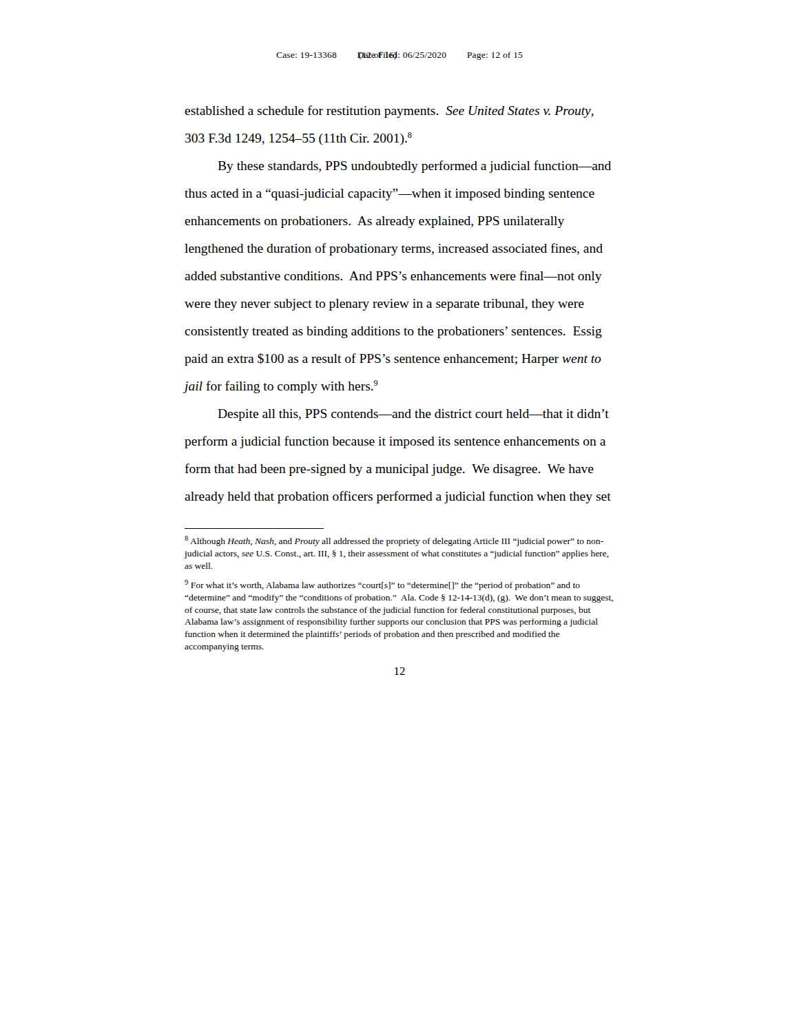Case: 19-13368 Date Filed: 06/25/2020(12 of 16) Page: 12 of 15
established a schedule for restitution payments. See United States v. Prouty, 303 F.3d 1249, 1254–55 (11th Cir. 2001).8
By these standards, PPS undoubtedly performed a judicial function—and thus acted in a “quasi-judicial capacity”—when it imposed binding sentence enhancements on probationers. As already explained, PPS unilaterally lengthened the duration of probationary terms, increased associated fines, and added substantive conditions. And PPS’s enhancements were final—not only were they never subject to plenary review in a separate tribunal, they were consistently treated as binding additions to the probationers’ sentences. Essig paid an extra $100 as a result of PPS’s sentence enhancement; Harper went to jail for failing to comply with hers.9
Despite all this, PPS contends—and the district court held—that it didn’t perform a judicial function because it imposed its sentence enhancements on a form that had been pre-signed by a municipal judge. We disagree. We have already held that probation officers performed a judicial function when they set
8 Although Heath, Nash, and Prouty all addressed the propriety of delegating Article III “judicial power” to non-judicial actors, see U.S. Const., art. III, § 1, their assessment of what constitutes a “judicial function” applies here, as well.
9 For what it’s worth, Alabama law authorizes “court[s]” to “determine[]” the “period of probation” and to “determine” and “modify” the “conditions of probation.” Ala. Code § 12-14-13(d), (g). We don’t mean to suggest, of course, that state law controls the substance of the judicial function for federal constitutional purposes, but Alabama law’s assignment of responsibility further supports our conclusion that PPS was performing a judicial function when it determined the plaintiffs’ periods of probation and then prescribed and modified the accompanying terms.
12